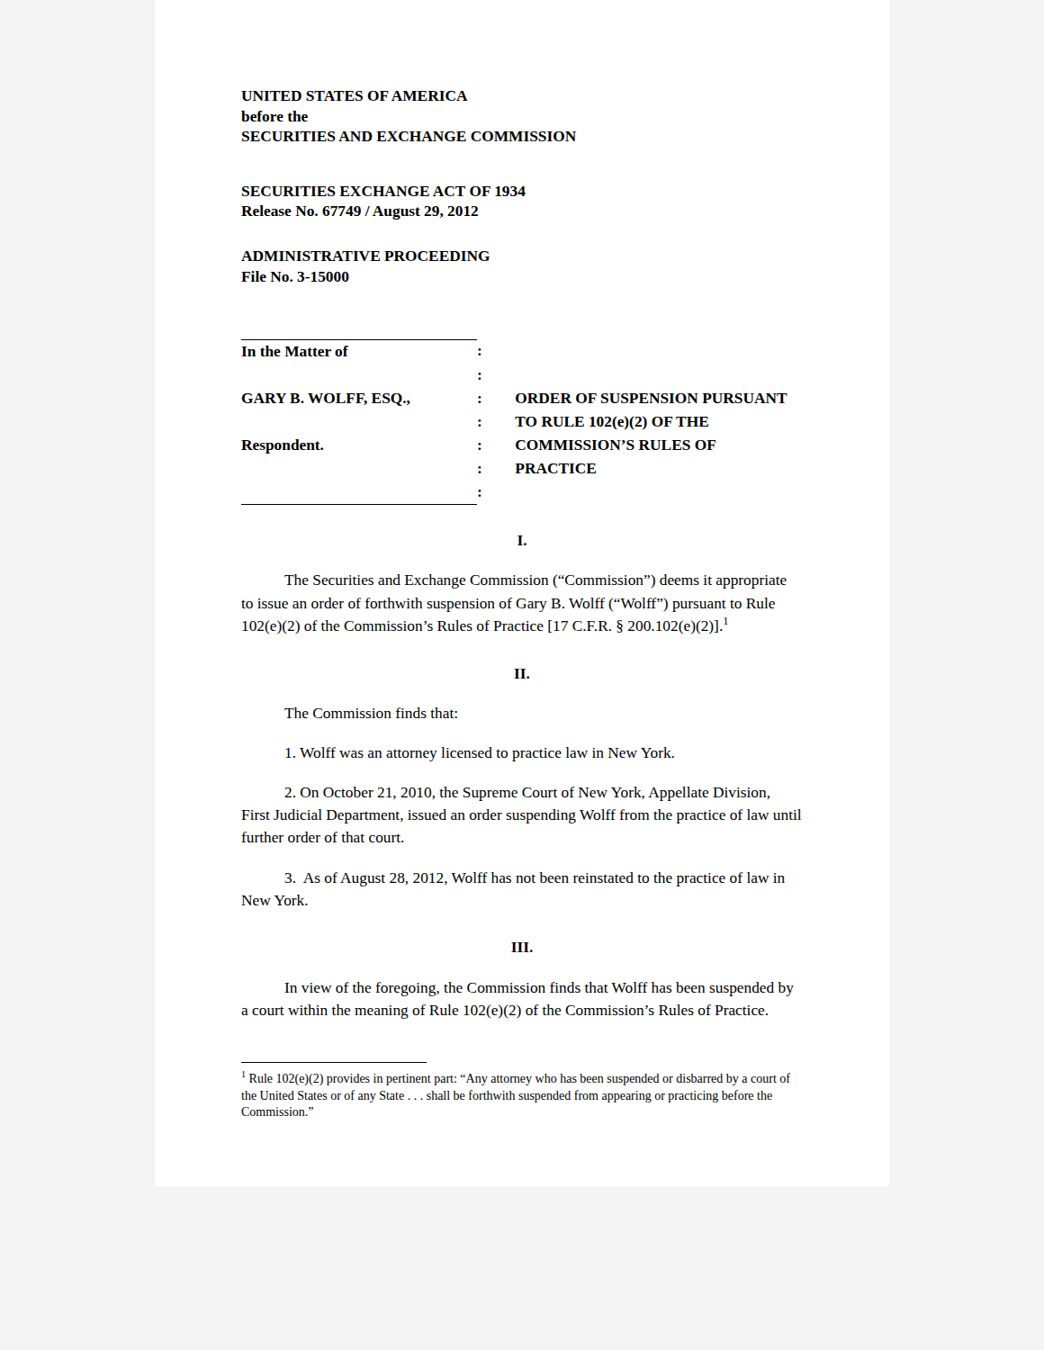UNITED STATES OF AMERICA
before the
SECURITIES AND EXCHANGE COMMISSION
SECURITIES EXCHANGE ACT OF 1934
Release No. 67749 / August 29, 2012
ADMINISTRATIVE PROCEEDING
File No. 3-15000
| In the Matter of | : | |
| | : | |
| GARY B. WOLFF, ESQ., | : | ORDER OF SUSPENSION PURSUANT |
| | : | TO RULE 102(e)(2) OF THE |
| Respondent. | : | COMMISSION’S RULES OF |
| | : | PRACTICE |
| | : | |
I.
The Securities and Exchange Commission (“Commission”) deems it appropriate to issue an order of forthwith suspension of Gary B. Wolff (“Wolff”) pursuant to Rule 102(e)(2) of the Commission’s Rules of Practice [17 C.F.R. § 200.102(e)(2)].1
II.
The Commission finds that:
1. Wolff was an attorney licensed to practice law in New York.
2. On October 21, 2010, the Supreme Court of New York, Appellate Division, First Judicial Department, issued an order suspending Wolff from the practice of law until further order of that court.
3. As of August 28, 2012, Wolff has not been reinstated to the practice of law in New York.
III.
In view of the foregoing, the Commission finds that Wolff has been suspended by a court within the meaning of Rule 102(e)(2) of the Commission’s Rules of Practice.
1 Rule 102(e)(2) provides in pertinent part: “Any attorney who has been suspended or disbarred by a court of the United States or of any State . . . shall be forthwith suspended from appearing or practicing before the Commission.”